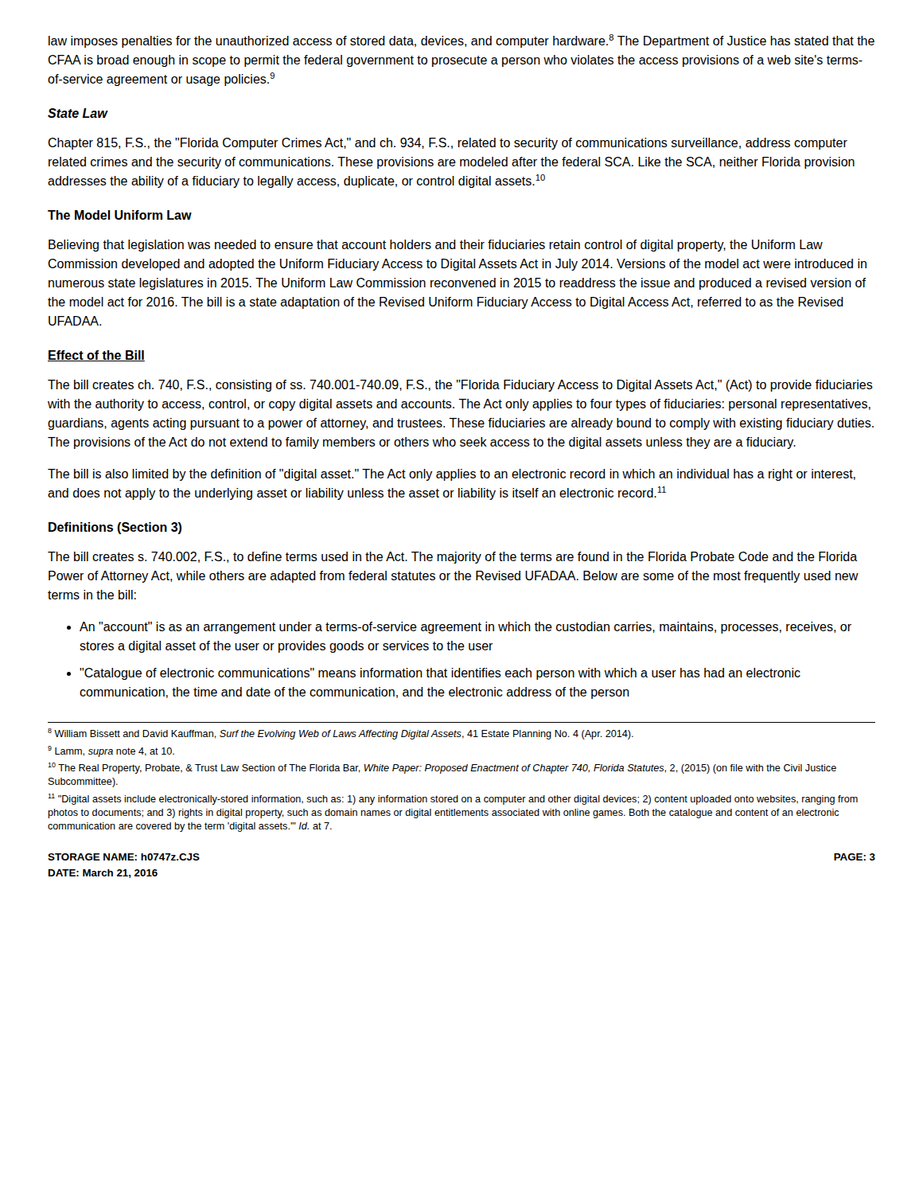law imposes penalties for the unauthorized access of stored data, devices, and computer hardware.8 The Department of Justice has stated that the CFAA is broad enough in scope to permit the federal government to prosecute a person who violates the access provisions of a web site's terms-of-service agreement or usage policies.9
State Law
Chapter 815, F.S., the "Florida Computer Crimes Act," and ch. 934, F.S., related to security of communications surveillance, address computer related crimes and the security of communications. These provisions are modeled after the federal SCA. Like the SCA, neither Florida provision addresses the ability of a fiduciary to legally access, duplicate, or control digital assets.10
The Model Uniform Law
Believing that legislation was needed to ensure that account holders and their fiduciaries retain control of digital property, the Uniform Law Commission developed and adopted the Uniform Fiduciary Access to Digital Assets Act in July 2014. Versions of the model act were introduced in numerous state legislatures in 2015. The Uniform Law Commission reconvened in 2015 to readdress the issue and produced a revised version of the model act for 2016. The bill is a state adaptation of the Revised Uniform Fiduciary Access to Digital Access Act, referred to as the Revised UFADAA.
Effect of the Bill
The bill creates ch. 740, F.S., consisting of ss. 740.001-740.09, F.S., the "Florida Fiduciary Access to Digital Assets Act," (Act) to provide fiduciaries with the authority to access, control, or copy digital assets and accounts. The Act only applies to four types of fiduciaries: personal representatives, guardians, agents acting pursuant to a power of attorney, and trustees. These fiduciaries are already bound to comply with existing fiduciary duties. The provisions of the Act do not extend to family members or others who seek access to the digital assets unless they are a fiduciary.
The bill is also limited by the definition of "digital asset." The Act only applies to an electronic record in which an individual has a right or interest, and does not apply to the underlying asset or liability unless the asset or liability is itself an electronic record.11
Definitions (Section 3)
The bill creates s. 740.002, F.S., to define terms used in the Act. The majority of the terms are found in the Florida Probate Code and the Florida Power of Attorney Act, while others are adapted from federal statutes or the Revised UFADAA. Below are some of the most frequently used new terms in the bill:
An "account" is as an arrangement under a terms-of-service agreement in which the custodian carries, maintains, processes, receives, or stores a digital asset of the user or provides goods or services to the user
"Catalogue of electronic communications" means information that identifies each person with which a user has had an electronic communication, the time and date of the communication, and the electronic address of the person
8 William Bissett and David Kauffman, Surf the Evolving Web of Laws Affecting Digital Assets, 41 Estate Planning No. 4 (Apr. 2014).
9 Lamm, supra note 4, at 10.
10 The Real Property, Probate, & Trust Law Section of The Florida Bar, White Paper: Proposed Enactment of Chapter 740, Florida Statutes, 2, (2015) (on file with the Civil Justice Subcommittee).
11 "Digital assets include electronically-stored information, such as: 1) any information stored on a computer and other digital devices; 2) content uploaded onto websites, ranging from photos to documents; and 3) rights in digital property, such as domain names or digital entitlements associated with online games. Both the catalogue and content of an electronic communication are covered by the term 'digital assets.'" Id. at 7.
STORAGE NAME: h0747z.CJS
DATE: March 21, 2016
PAGE: 3